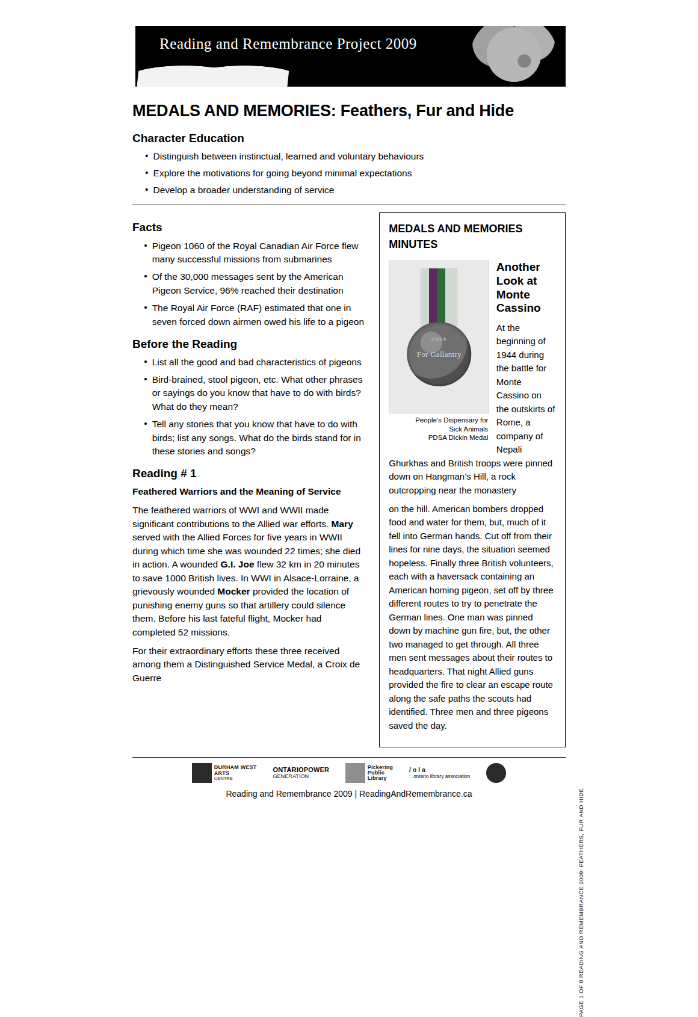Reading and Remembrance Project 2009
MEDALS AND MEMORIES: Feathers, Fur and Hide
Character Education
Distinguish between instinctual, learned and voluntary behaviours
Explore the motivations for going beyond minimal expectations
Develop a broader understanding of service
Facts
Pigeon 1060 of the Royal Canadian Air Force flew many successful missions from submarines
Of the 30,000 messages sent by the American Pigeon Service, 96% reached their destination
The Royal Air Force (RAF) estimated that one in seven forced down airmen owed his life to a pigeon
Before the Reading
List all the good and bad characteristics of pigeons
Bird-brained, stool pigeon, etc. What other phrases or sayings do you know that have to do with birds? What do they mean?
Tell any stories that you know that have to do with birds; list any songs. What do the birds stand for in these stories and songs?
Reading # 1
Feathered Warriors and the Meaning of Service
The feathered warriors of WWI and WWII made significant contributions to the Allied war efforts. Mary served with the Allied Forces for five years in WWII during which time she was wounded 22 times; she died in action. A wounded G.I. Joe flew 32 km in 20 minutes to save 1000 British lives. In WWI in Alsace-Lorraine, a grievously wounded Mocker provided the location of punishing enemy guns so that artillery could silence them. Before his last fateful flight, Mocker had completed 52 missions.
For their extraordinary efforts these three received among them a Distinguished Service Medal, a Croix de Guerre
MEDALS AND MEMORIES MINUTES
People’s Dispensary for
Sick Animals
PDSA Dickin Medal
Another Look at
Monte Cassino
At the beginning of 1944 during the battle for Monte Cassino on the outskirts of Rome, a company of Nepali Ghurkhas and British troops were pinned down on Hangman’s Hill, a rock outcropping near the monastery
on the hill. American bombers dropped food and water for them, but, much of it fell into German hands. Cut off from their lines for nine days, the situation seemed hopeless. Finally three British volunteers, each with a haversack containing an American homing pigeon, set off by three different routes to try to penetrate the German lines. One man was pinned down by machine gun fire, but, the other two managed to get through. All three men sent messages about their routes to headquarters. That night Allied guns provided the fire to clear an escape route along the safe paths the scouts had identified. Three men and three pigeons saved the day.
DURHAM WEST
ARTSCENTRE
ONTARIOPOWERGENERATION
Pickering
Public
Library
/ o l a:. ontario library association
Reading and Remembrance 2009 | ReadingAndRemembrance.ca
Page 1 of 8 Reading and Remembrance 2009: feathers, fur and hide